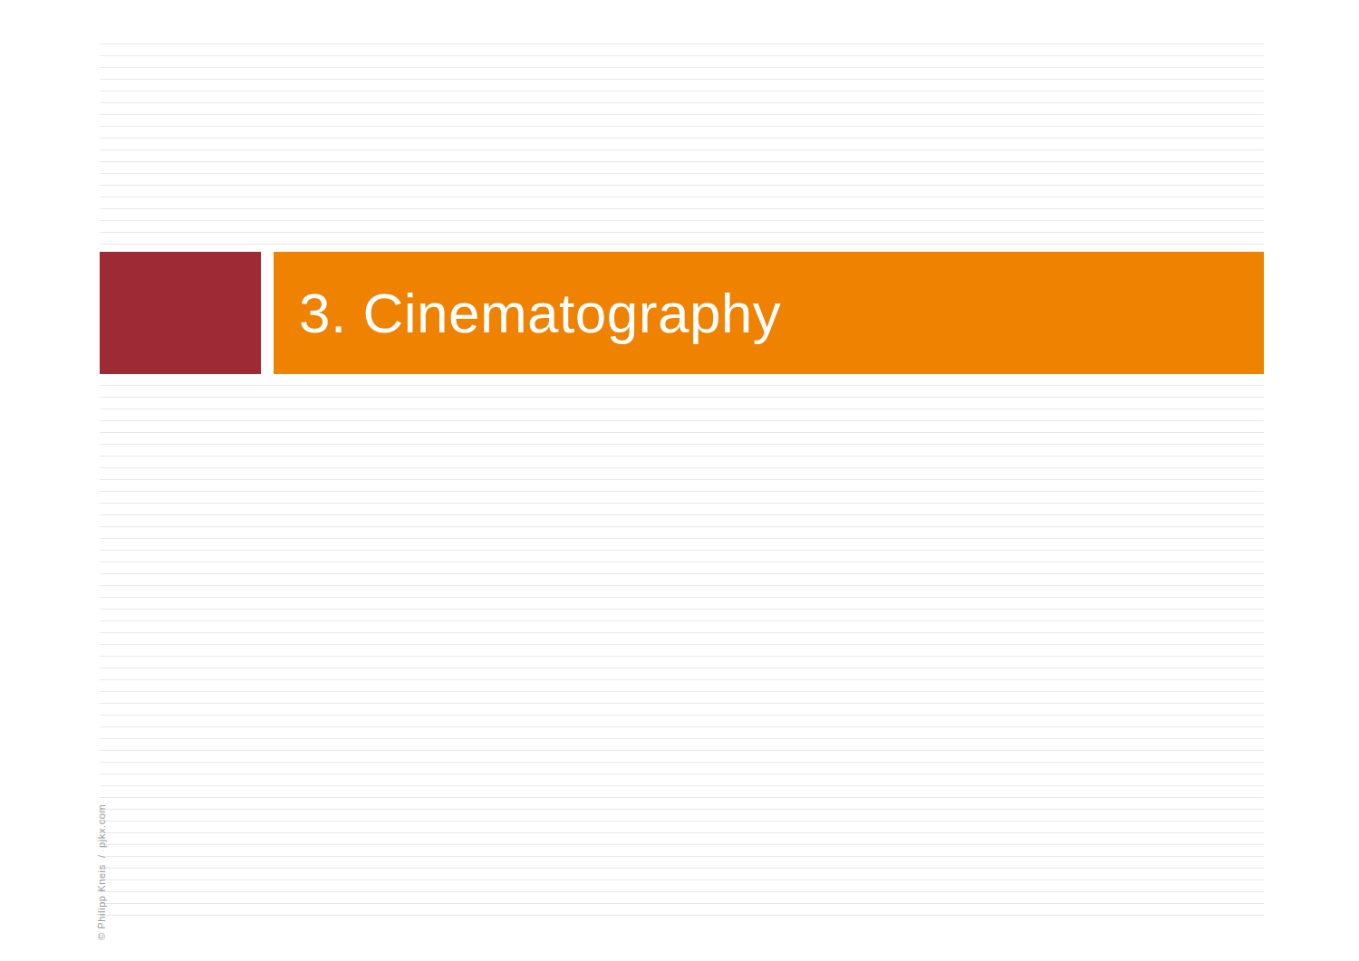3. Cinematography
© Philipp Kneis / pjkx.com